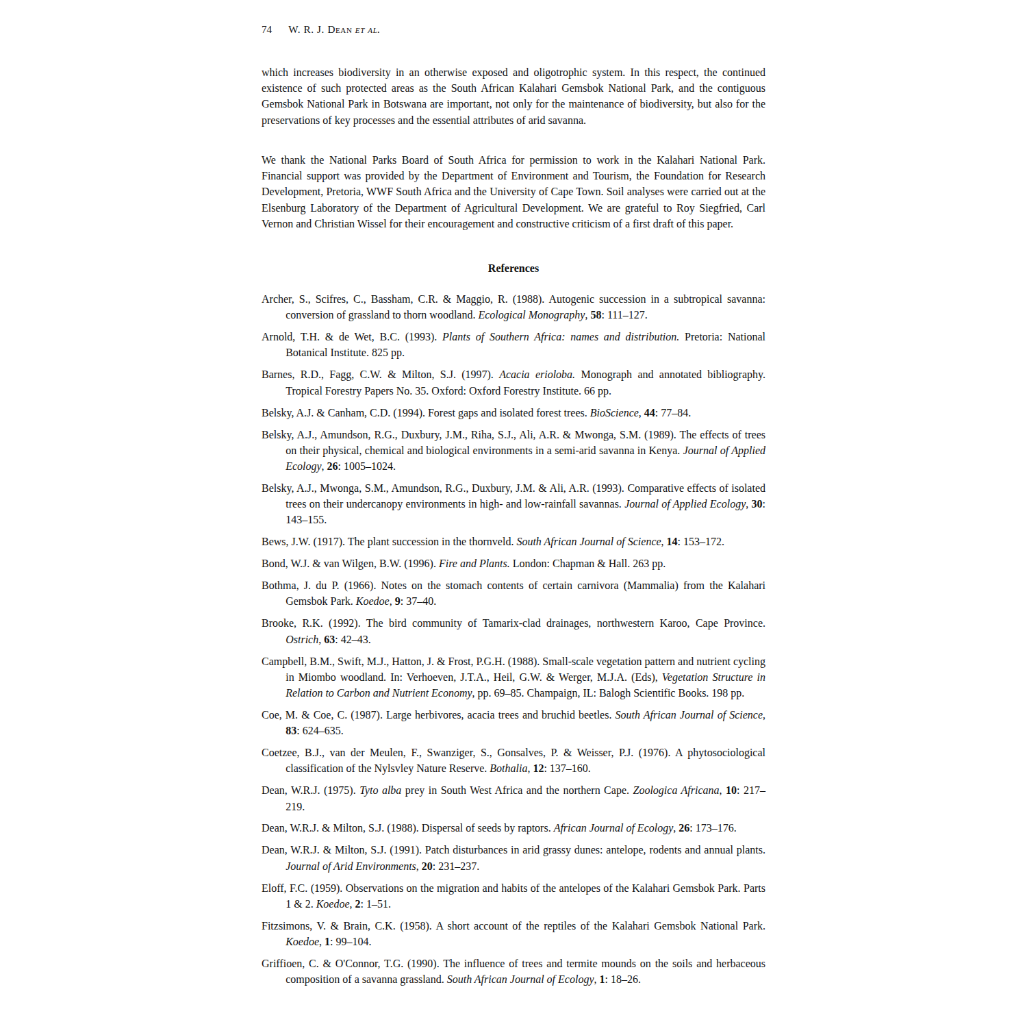74 W. R. J. Dean et al.
which increases biodiversity in an otherwise exposed and oligotrophic system. In this respect, the continued existence of such protected areas as the South African Kalahari Gemsbok National Park, and the contiguous Gemsbok National Park in Botswana are important, not only for the maintenance of biodiversity, but also for the preservations of key processes and the essential attributes of arid savanna.
We thank the National Parks Board of South Africa for permission to work in the Kalahari National Park. Financial support was provided by the Department of Environment and Tourism, the Foundation for Research Development, Pretoria, WWF South Africa and the University of Cape Town. Soil analyses were carried out at the Elsenburg Laboratory of the Department of Agricultural Development. We are grateful to Roy Siegfried, Carl Vernon and Christian Wissel for their encouragement and constructive criticism of a first draft of this paper.
References
Archer, S., Scifres, C., Bassham, C.R. & Maggio, R. (1988). Autogenic succession in a subtropical savanna: conversion of grassland to thorn woodland. Ecological Monography, 58: 111–127.
Arnold, T.H. & de Wet, B.C. (1993). Plants of Southern Africa: names and distribution. Pretoria: National Botanical Institute. 825 pp.
Barnes, R.D., Fagg, C.W. & Milton, S.J. (1997). Acacia erioloba. Monograph and annotated bibliography. Tropical Forestry Papers No. 35. Oxford: Oxford Forestry Institute. 66 pp.
Belsky, A.J. & Canham, C.D. (1994). Forest gaps and isolated forest trees. BioScience, 44: 77–84.
Belsky, A.J., Amundson, R.G., Duxbury, J.M., Riha, S.J., Ali, A.R. & Mwonga, S.M. (1989). The effects of trees on their physical, chemical and biological environments in a semi-arid savanna in Kenya. Journal of Applied Ecology, 26: 1005–1024.
Belsky, A.J., Mwonga, S.M., Amundson, R.G., Duxbury, J.M. & Ali, A.R. (1993). Comparative effects of isolated trees on their undercanopy environments in high- and low-rainfall savannas. Journal of Applied Ecology, 30: 143–155.
Bews, J.W. (1917). The plant succession in the thornveld. South African Journal of Science, 14: 153–172.
Bond, W.J. & van Wilgen, B.W. (1996). Fire and Plants. London: Chapman & Hall. 263 pp.
Bothma, J. du P. (1966). Notes on the stomach contents of certain carnivora (Mammalia) from the Kalahari Gemsbok Park. Koedoe, 9: 37–40.
Brooke, R.K. (1992). The bird community of Tamarix-clad drainages, northwestern Karoo, Cape Province. Ostrich, 63: 42–43.
Campbell, B.M., Swift, M.J., Hatton, J. & Frost, P.G.H. (1988). Small-scale vegetation pattern and nutrient cycling in Miombo woodland. In: Verhoeven, J.T.A., Heil, G.W. & Werger, M.J.A. (Eds), Vegetation Structure in Relation to Carbon and Nutrient Economy, pp. 69–85. Champaign, IL: Balogh Scientific Books. 198 pp.
Coe, M. & Coe, C. (1987). Large herbivores, acacia trees and bruchid beetles. South African Journal of Science, 83: 624–635.
Coetzee, B.J., van der Meulen, F., Swanziger, S., Gonsalves, P. & Weisser, P.J. (1976). A phytosociological classification of the Nylsvley Nature Reserve. Bothalia, 12: 137–160.
Dean, W.R.J. (1975). Tyto alba prey in South West Africa and the northern Cape. Zoologica Africana, 10: 217–219.
Dean, W.R.J. & Milton, S.J. (1988). Dispersal of seeds by raptors. African Journal of Ecology, 26: 173–176.
Dean, W.R.J. & Milton, S.J. (1991). Patch disturbances in arid grassy dunes: antelope, rodents and annual plants. Journal of Arid Environments, 20: 231–237.
Eloff, F.C. (1959). Observations on the migration and habits of the antelopes of the Kalahari Gemsbok Park. Parts 1 & 2. Koedoe, 2: 1–51.
Fitzsimons, V. & Brain, C.K. (1958). A short account of the reptiles of the Kalahari Gemsbok National Park. Koedoe, 1: 99–104.
Griffioen, C. & O'Connor, T.G. (1990). The influence of trees and termite mounds on the soils and herbaceous composition of a savanna grassland. South African Journal of Ecology, 1: 18–26.